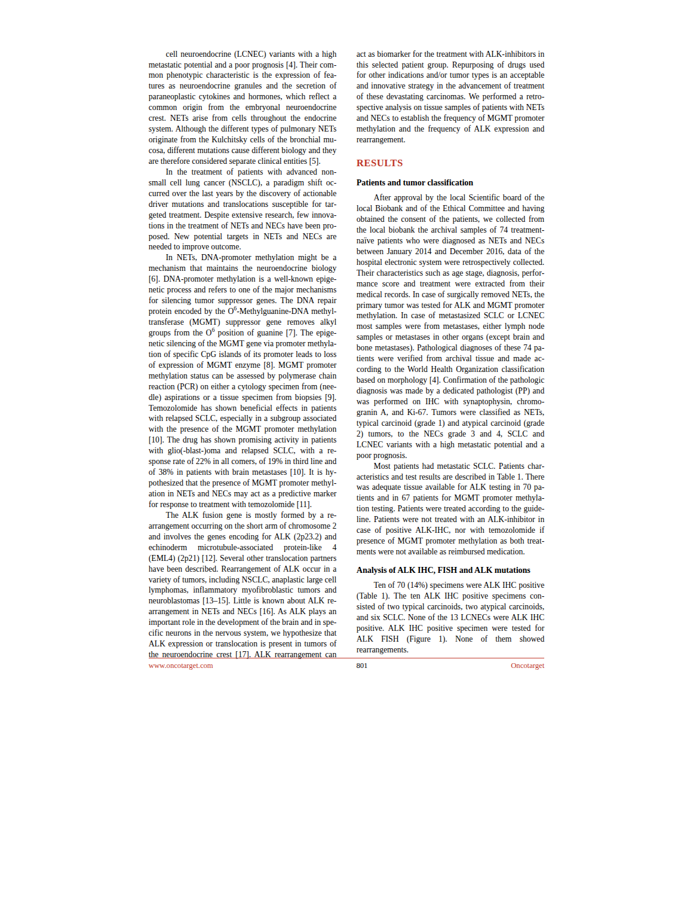cell neuroendocrine (LCNEC) variants with a high metastatic potential and a poor prognosis [4]. Their common phenotypic characteristic is the expression of features as neuroendocrine granules and the secretion of paraneoplastic cytokines and hormones, which reflect a common origin from the embryonal neuroendocrine crest. NETs arise from cells throughout the endocrine system. Although the different types of pulmonary NETs originate from the Kulchitsky cells of the bronchial mucosa, different mutations cause different biology and they are therefore considered separate clinical entities [5].
In the treatment of patients with advanced non-small cell lung cancer (NSCLC), a paradigm shift occurred over the last years by the discovery of actionable driver mutations and translocations susceptible for targeted treatment. Despite extensive research, few innovations in the treatment of NETs and NECs have been proposed. New potential targets in NETs and NECs are needed to improve outcome.
In NETs, DNA-promoter methylation might be a mechanism that maintains the neuroendocrine biology [6]. DNA-promoter methylation is a well-known epigenetic process and refers to one of the major mechanisms for silencing tumor suppressor genes. The DNA repair protein encoded by the O6-Methylguanine-DNA methyltransferase (MGMT) suppressor gene removes alkyl groups from the O6 position of guanine [7]. The epigenetic silencing of the MGMT gene via promoter methylation of specific CpG islands of its promoter leads to loss of expression of MGMT enzyme [8]. MGMT promoter methylation status can be assessed by polymerase chain reaction (PCR) on either a cytology specimen from (needle) aspirations or a tissue specimen from biopsies [9]. Temozolomide has shown beneficial effects in patients with relapsed SCLC, especially in a subgroup associated with the presence of the MGMT promoter methylation [10]. The drug has shown promising activity in patients with glio(-blast-)oma and relapsed SCLC, with a response rate of 22% in all comers, of 19% in third line and of 38% in patients with brain metastases [10]. It is hypothesized that the presence of MGMT promoter methylation in NETs and NECs may act as a predictive marker for response to treatment with temozolomide [11].
The ALK fusion gene is mostly formed by a rearrangement occurring on the short arm of chromosome 2 and involves the genes encoding for ALK (2p23.2) and echinoderm microtubule-associated protein-like 4 (EML4) (2p21) [12]. Several other translocation partners have been described. Rearrangement of ALK occur in a variety of tumors, including NSCLC, anaplastic large cell lymphomas, inflammatory myofibroblastic tumors and neuroblastomas [13–15]. Little is known about ALK rearrangement in NETs and NECs [16]. As ALK plays an important role in the development of the brain and in specific neurons in the nervous system, we hypothesize that ALK expression or translocation is present in tumors of the neuroendocrine crest [17]. ALK rearrangement can act as biomarker for the treatment with ALK-inhibitors in this selected patient group. Repurposing of drugs used for other indications and/or tumor types is an acceptable and innovative strategy in the advancement of treatment of these devastating carcinomas. We performed a retrospective analysis on tissue samples of patients with NETs and NECs to establish the frequency of MGMT promoter methylation and the frequency of ALK expression and rearrangement.
RESULTS
Patients and tumor classification
After approval by the local Scientific board of the local Biobank and of the Ethical Committee and having obtained the consent of the patients, we collected from the local biobank the archival samples of 74 treatment-naïve patients who were diagnosed as NETs and NECs between January 2014 and December 2016, data of the hospital electronic system were retrospectively collected. Their characteristics such as age stage, diagnosis, performance score and treatment were extracted from their medical records. In case of surgically removed NETs, the primary tumor was tested for ALK and MGMT promoter methylation. In case of metastasized SCLC or LCNEC most samples were from metastases, either lymph node samples or metastases in other organs (except brain and bone metastases). Pathological diagnoses of these 74 patients were verified from archival tissue and made according to the World Health Organization classification based on morphology [4]. Confirmation of the pathologic diagnosis was made by a dedicated pathologist (PP) and was performed on IHC with synaptophysin, chromogranin A, and Ki-67. Tumors were classified as NETs, typical carcinoid (grade 1) and atypical carcinoid (grade 2) tumors, to the NECs grade 3 and 4, SCLC and LCNEC variants with a high metastatic potential and a poor prognosis.
Most patients had metastatic SCLC. Patients characteristics and test results are described in Table 1. There was adequate tissue available for ALK testing in 70 patients and in 67 patients for MGMT promoter methylation testing. Patients were treated according to the guideline. Patients were not treated with an ALK-inhibitor in case of positive ALK-IHC, nor with temozolomide if presence of MGMT promoter methylation as both treatments were not available as reimbursed medication.
Analysis of ALK IHC, FISH and ALK mutations
Ten of 70 (14%) specimens were ALK IHC positive (Table 1). The ten ALK IHC positive specimens consisted of two typical carcinoids, two atypical carcinoids, and six SCLC. None of the 13 LCNECs were ALK IHC positive. ALK IHC positive specimen were tested for ALK FISH (Figure 1). None of them showed rearrangements.
www.oncotarget.com
801
Oncotarget